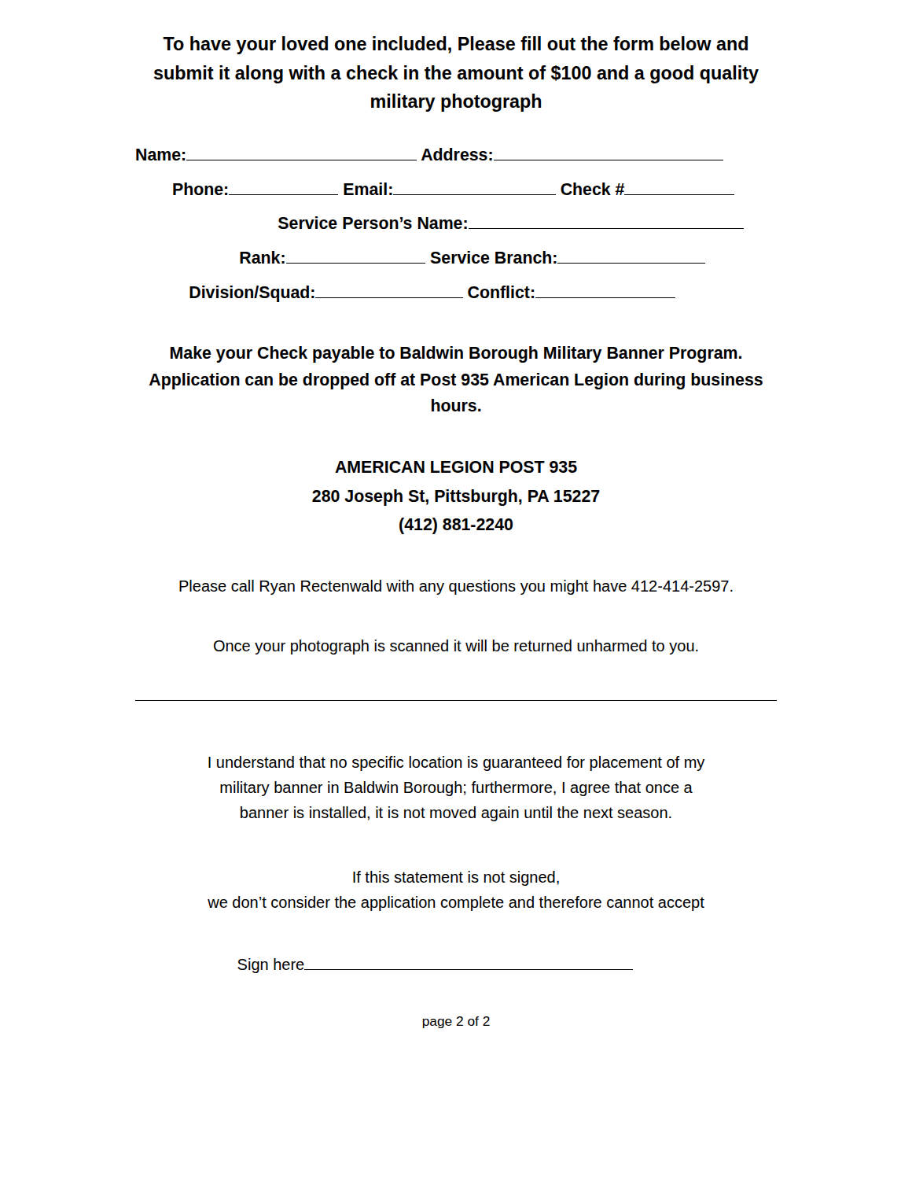To have your loved one included, Please fill out the form below and submit it along with a check in the amount of $100 and a good quality military photograph
Name: Address:
Phone: Email: Check #
Service Person’s Name:
Rank: Service Branch:
Division/Squad: Conflict:
Make your Check payable to Baldwin Borough Military Banner Program.
Application can be dropped off at Post 935 American Legion during business hours.
AMERICAN LEGION POST 935
280 Joseph St, Pittsburgh, PA 15227
(412) 881-2240
Please call Ryan Rectenwald with any questions you might have 412-414-2597.
Once your photograph is scanned it will be returned unharmed to you.
I understand that no specific location is guaranteed for placement of my
military banner in Baldwin Borough; furthermore, I agree that once a
banner is installed, it is not moved again until the next season.
If this statement is not signed,
we don’t consider the application complete and therefore cannot accept
Sign here
page 2 of 2